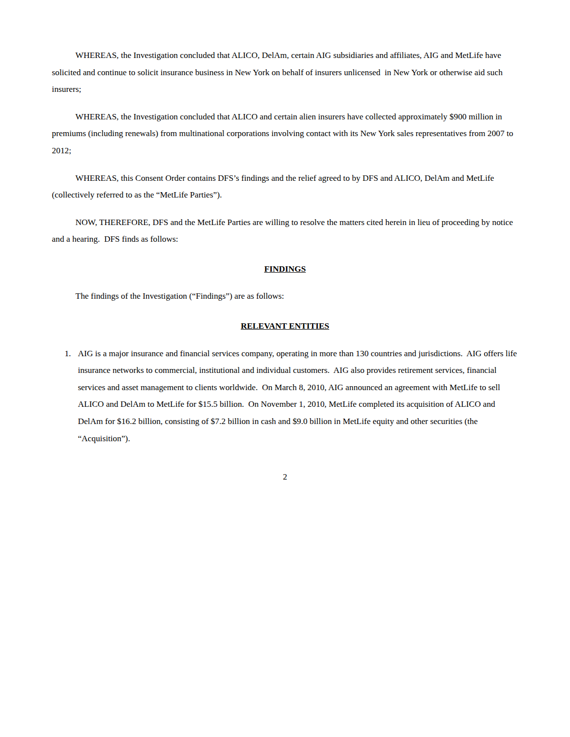WHEREAS, the Investigation concluded that ALICO, DelAm, certain AIG subsidiaries and affiliates, AIG and MetLife have solicited and continue to solicit insurance business in New York on behalf of insurers unlicensed in New York or otherwise aid such insurers;
WHEREAS, the Investigation concluded that ALICO and certain alien insurers have collected approximately $900 million in premiums (including renewals) from multinational corporations involving contact with its New York sales representatives from 2007 to 2012;
WHEREAS, this Consent Order contains DFS’s findings and the relief agreed to by DFS and ALICO, DelAm and MetLife (collectively referred to as the “MetLife Parties”).
NOW, THEREFORE, DFS and the MetLife Parties are willing to resolve the matters cited herein in lieu of proceeding by notice and a hearing. DFS finds as follows:
FINDINGS
The findings of the Investigation (“Findings”) are as follows:
RELEVANT ENTITIES
AIG is a major insurance and financial services company, operating in more than 130 countries and jurisdictions. AIG offers life insurance networks to commercial, institutional and individual customers. AIG also provides retirement services, financial services and asset management to clients worldwide. On March 8, 2010, AIG announced an agreement with MetLife to sell ALICO and DelAm to MetLife for $15.5 billion. On November 1, 2010, MetLife completed its acquisition of ALICO and DelAm for $16.2 billion, consisting of $7.2 billion in cash and $9.0 billion in MetLife equity and other securities (the “Acquisition”).
2